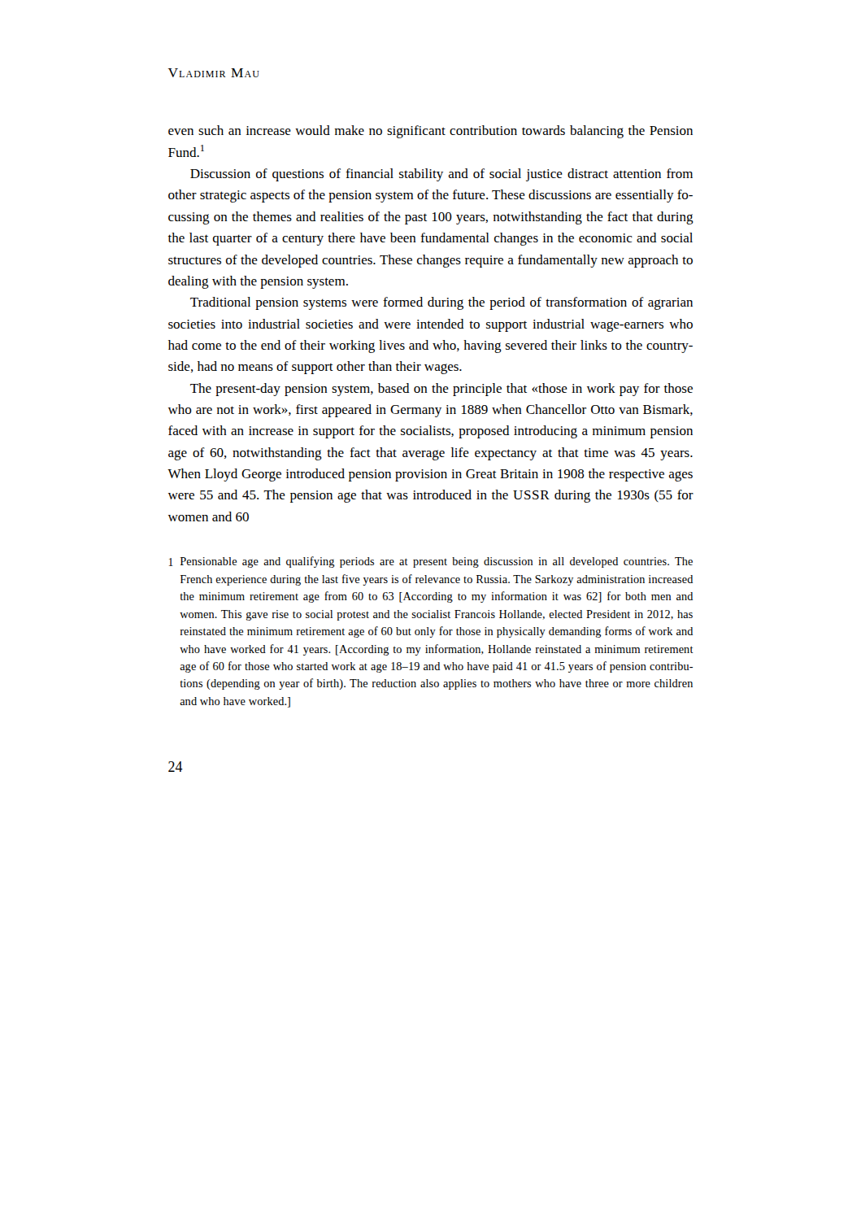Vladimir Mau
even such an increase would make no significant contribution towards balancing the Pension Fund.1
Discussion of questions of financial stability and of social justice distract attention from other strategic aspects of the pension system of the future. These discussions are essentially focussing on the themes and realities of the past 100 years, notwithstanding the fact that during the last quarter of a century there have been fundamental changes in the economic and social structures of the developed countries. These changes require a fundamentally new approach to dealing with the pension system.
Traditional pension systems were formed during the period of transformation of agrarian societies into industrial societies and were intended to support industrial wage-earners who had come to the end of their working lives and who, having severed their links to the countryside, had no means of support other than their wages.
The present-day pension system, based on the principle that «those in work pay for those who are not in work», first appeared in Germany in 1889 when Chancellor Otto van Bismark, faced with an increase in support for the socialists, proposed introducing a minimum pension age of 60, notwithstanding the fact that average life expectancy at that time was 45 years. When Lloyd George introduced pension provision in Great Britain in 1908 the respective ages were 55 and 45. The pension age that was introduced in the USSR during the 1930s (55 for women and 60
1
Pensionable age and qualifying periods are at present being discussion in all developed countries. The French experience during the last five years is of relevance to Russia. The Sarkozy administration increased the minimum retirement age from 60 to 63 [According to my information it was 62] for both men and women. This gave rise to social protest and the socialist Francois Hollande, elected President in 2012, has reinstated the minimum retirement age of 60 but only for those in physically demanding forms of work and who have worked for 41 years. [According to my information, Hollande reinstated a minimum retirement age of 60 for those who started work at age 18–19 and who have paid 41 or 41.5 years of pension contributions (depending on year of birth). The reduction also applies to mothers who have three or more children and who have worked.]
24